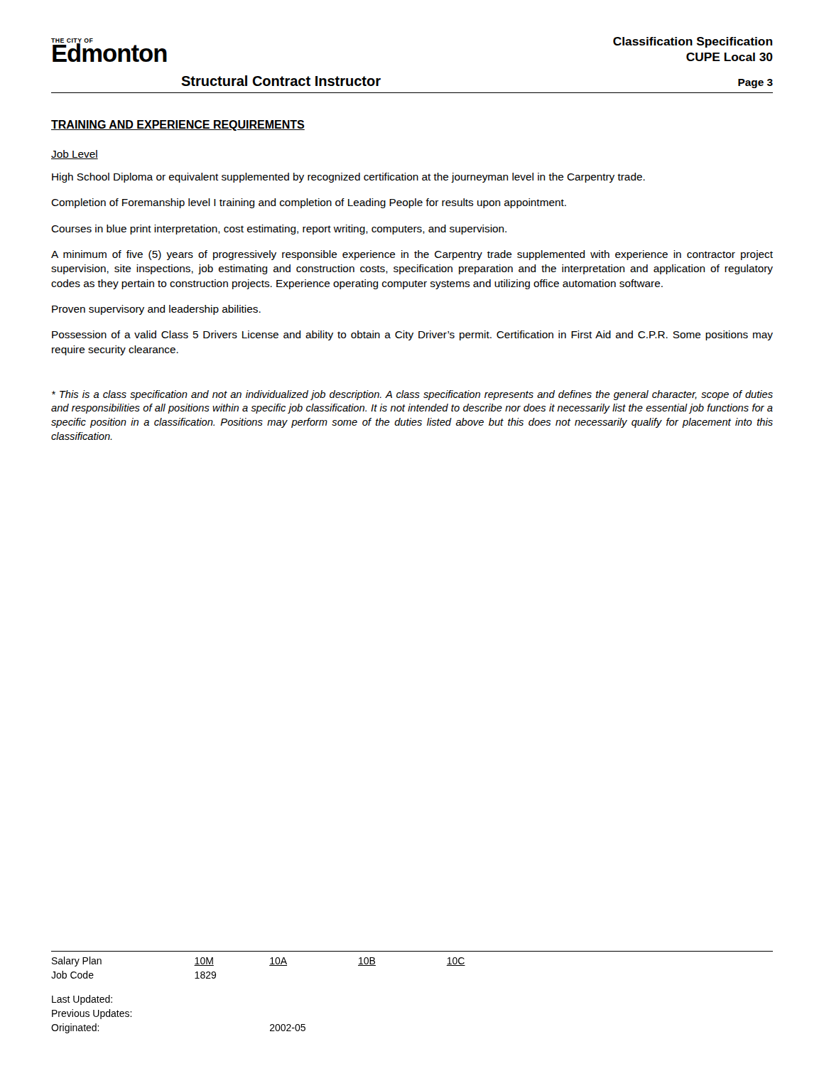THE CITY OF
Edmonton
Classification Specification
CUPE Local 30
Structural Contract Instructor Page 3
TRAINING AND EXPERIENCE REQUIREMENTS
Job Level
High School Diploma or equivalent supplemented by recognized certification at the journeyman level in the Carpentry trade.
Completion of Foremanship level I training and completion of Leading People for results upon appointment.
Courses in blue print interpretation, cost estimating, report writing, computers, and supervision.
A minimum of five (5) years of progressively responsible experience in the Carpentry trade supplemented with experience in contractor project supervision, site inspections, job estimating and construction costs, specification preparation and the interpretation and application of regulatory codes as they pertain to construction projects. Experience operating computer systems and utilizing office automation software.
Proven supervisory and leadership abilities.
Possession of a valid Class 5 Drivers License and ability to obtain a City Driver’s permit. Certification in First Aid and C.P.R. Some positions may require security clearance.
* This is a class specification and not an individualized job description. A class specification represents and defines the general character, scope of duties and responsibilities of all positions within a specific job classification. It is not intended to describe nor does it necessarily list the essential job functions for a specific position in a classification. Positions may perform some of the duties listed above but this does not necessarily qualify for placement into this classification.
| Salary Plan | 10M | 10A | 10B | 10C |
| Job Code | 1829 | | | |
| Last Updated: | |
| Previous Updates: | |
| Originated: | | 2002-05 | | |